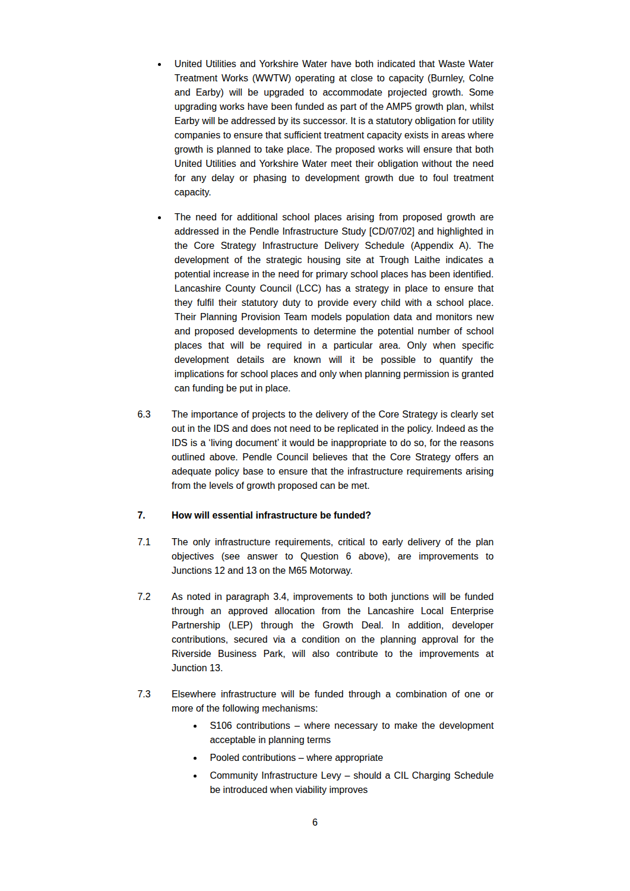United Utilities and Yorkshire Water have both indicated that Waste Water Treatment Works (WWTW) operating at close to capacity (Burnley, Colne and Earby) will be upgraded to accommodate projected growth. Some upgrading works have been funded as part of the AMP5 growth plan, whilst Earby will be addressed by its successor. It is a statutory obligation for utility companies to ensure that sufficient treatment capacity exists in areas where growth is planned to take place. The proposed works will ensure that both United Utilities and Yorkshire Water meet their obligation without the need for any delay or phasing to development growth due to foul treatment capacity.
The need for additional school places arising from proposed growth are addressed in the Pendle Infrastructure Study [CD/07/02] and highlighted in the Core Strategy Infrastructure Delivery Schedule (Appendix A). The development of the strategic housing site at Trough Laithe indicates a potential increase in the need for primary school places has been identified. Lancashire County Council (LCC) has a strategy in place to ensure that they fulfil their statutory duty to provide every child with a school place. Their Planning Provision Team models population data and monitors new and proposed developments to determine the potential number of school places that will be required in a particular area. Only when specific development details are known will it be possible to quantify the implications for school places and only when planning permission is granted can funding be put in place.
6.3
The importance of projects to the delivery of the Core Strategy is clearly set out in the IDS and does not need to be replicated in the policy. Indeed as the IDS is a ‘living document’ it would be inappropriate to do so, for the reasons outlined above. Pendle Council believes that the Core Strategy offers an adequate policy base to ensure that the infrastructure requirements arising from the levels of growth proposed can be met.
7. How will essential infrastructure be funded?
7.1
The only infrastructure requirements, critical to early delivery of the plan objectives (see answer to Question 6 above), are improvements to Junctions 12 and 13 on the M65 Motorway.
7.2
As noted in paragraph 3.4, improvements to both junctions will be funded through an approved allocation from the Lancashire Local Enterprise Partnership (LEP) through the Growth Deal. In addition, developer contributions, secured via a condition on the planning approval for the Riverside Business Park, will also contribute to the improvements at Junction 13.
7.3
Elsewhere infrastructure will be funded through a combination of one or more of the following mechanisms:
S106 contributions – where necessary to make the development acceptable in planning terms
Pooled contributions – where appropriate
Community Infrastructure Levy – should a CIL Charging Schedule be introduced when viability improves
6